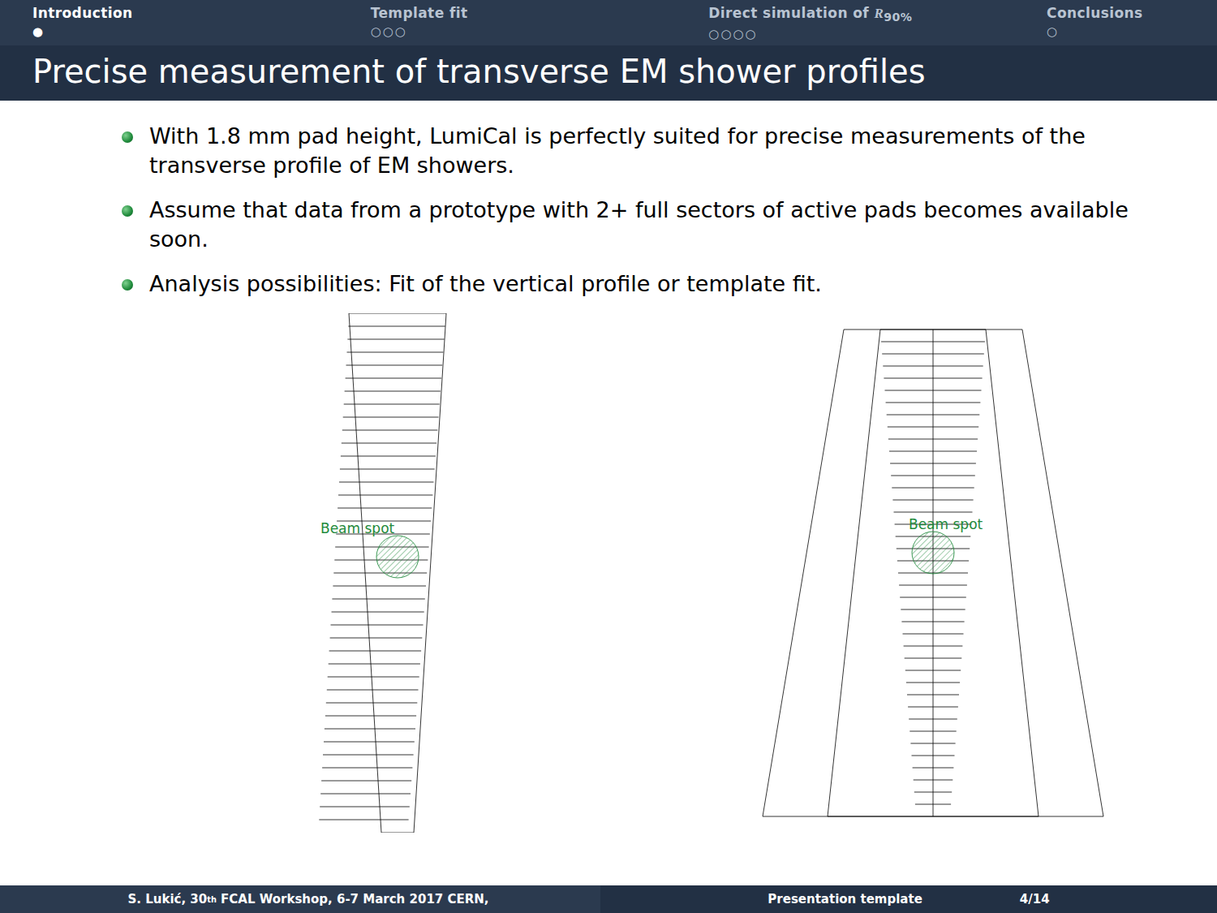Introduction ●
Template fit ○○○
Direct simulation of R90% ○○○○
Conclusions ○
Precise measurement of transverse EM shower profiles
With 1.8 mm pad height, LumiCal is perfectly suited for precise measurements of the transverse profile of EM showers.
Assume that data from a prototype with 2+ full sectors of active pads becomes available soon.
Analysis possibilities: Fit of the vertical profile or template fit.
Beam spot
Beam spot
S. Lukić, 30th FCAL Workshop, 6-7 March 2017 CERN,
Presentation template 4/14